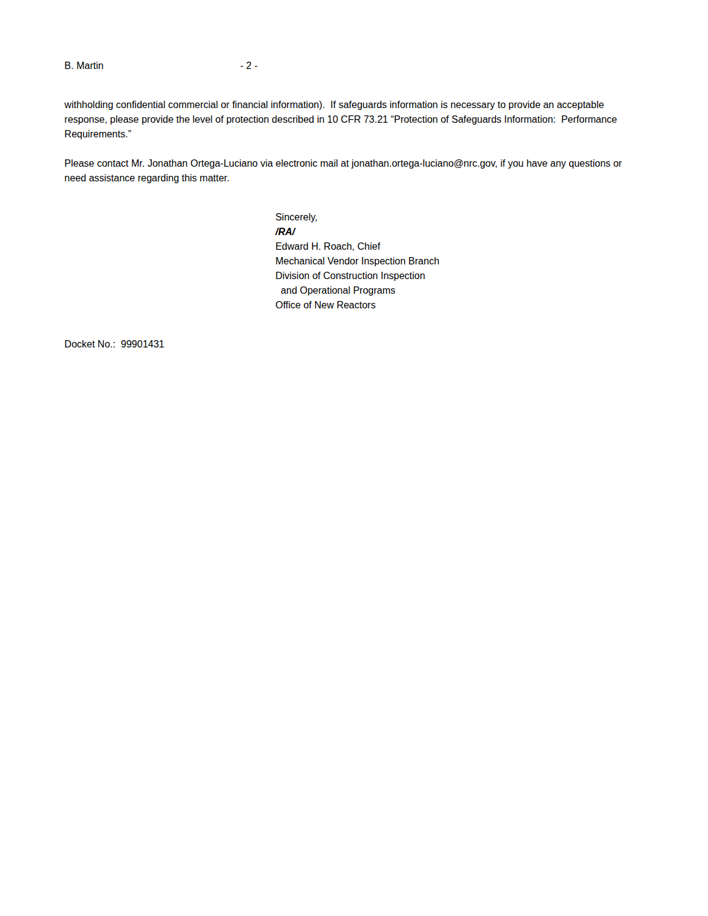B. Martin
- 2 -
withholding confidential commercial or financial information). If safeguards information is necessary to provide an acceptable response, please provide the level of protection described in 10 CFR 73.21 “Protection of Safeguards Information: Performance Requirements.”
Please contact Mr. Jonathan Ortega-Luciano via electronic mail at jonathan.ortega-luciano@nrc.gov, if you have any questions or need assistance regarding this matter.
Sincerely,
/RA/
Edward H. Roach, Chief
Mechanical Vendor Inspection Branch
Division of Construction Inspection
and Operational Programs
Office of New Reactors
Docket No.: 99901431